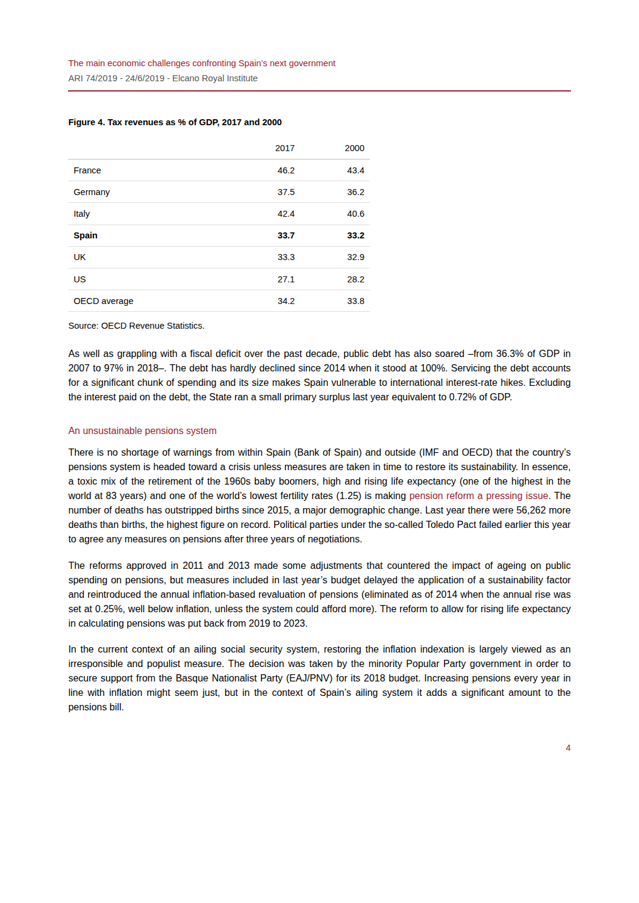The main economic challenges confronting Spain’s next government
ARI 74/2019 - 24/6/2019 - Elcano Royal Institute
Figure 4. Tax revenues as % of GDP, 2017 and 2000
| | 2017 | 2000 |
| --- | --- | --- |
| France | 46.2 | 43.4 |
| Germany | 37.5 | 36.2 |
| Italy | 42.4 | 40.6 |
| Spain | 33.7 | 33.2 |
| UK | 33.3 | 32.9 |
| US | 27.1 | 28.2 |
| OECD average | 34.2 | 33.8 |
Source: OECD Revenue Statistics.
As well as grappling with a fiscal deficit over the past decade, public debt has also soared –from 36.3% of GDP in 2007 to 97% in 2018–. The debt has hardly declined since 2014 when it stood at 100%. Servicing the debt accounts for a significant chunk of spending and its size makes Spain vulnerable to international interest-rate hikes. Excluding the interest paid on the debt, the State ran a small primary surplus last year equivalent to 0.72% of GDP.
An unsustainable pensions system
There is no shortage of warnings from within Spain (Bank of Spain) and outside (IMF and OECD) that the country’s pensions system is headed toward a crisis unless measures are taken in time to restore its sustainability. In essence, a toxic mix of the retirement of the 1960s baby boomers, high and rising life expectancy (one of the highest in the world at 83 years) and one of the world’s lowest fertility rates (1.25) is making pension reform a pressing issue. The number of deaths has outstripped births since 2015, a major demographic change. Last year there were 56,262 more deaths than births, the highest figure on record. Political parties under the so-called Toledo Pact failed earlier this year to agree any measures on pensions after three years of negotiations.
The reforms approved in 2011 and 2013 made some adjustments that countered the impact of ageing on public spending on pensions, but measures included in last year’s budget delayed the application of a sustainability factor and reintroduced the annual inflation-based revaluation of pensions (eliminated as of 2014 when the annual rise was set at 0.25%, well below inflation, unless the system could afford more). The reform to allow for rising life expectancy in calculating pensions was put back from 2019 to 2023.
In the current context of an ailing social security system, restoring the inflation indexation is largely viewed as an irresponsible and populist measure. The decision was taken by the minority Popular Party government in order to secure support from the Basque Nationalist Party (EAJ/PNV) for its 2018 budget. Increasing pensions every year in line with inflation might seem just, but in the context of Spain’s ailing system it adds a significant amount to the pensions bill.
4